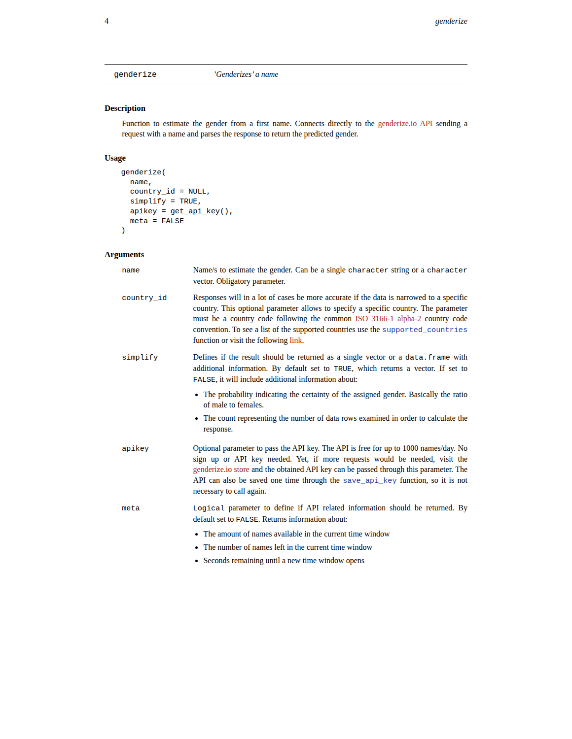4 genderize
| genderize | ’Genderizes’ a name |
Description
Function to estimate the gender from a first name. Connects directly to the genderize.io API sending a request with a name and parses the response to return the predicted gender.
Usage
genderize(
  name,
  country_id = NULL,
  simplify = TRUE,
  apikey = get_api_key(),
  meta = FALSE
)
Arguments
name
Name/s to estimate the gender. Can be a single character string or a character vector. Obligatory parameter.
country_id
Responses will in a lot of cases be more accurate if the data is narrowed to a specific country. This optional parameter allows to specify a specific country. The parameter must be a country code following the common ISO 3166-1 alpha-2 country code convention. To see a list of the supported countries use the supported_countries function or visit the following link.
simplify
Defines if the result should be returned as a single vector or a data.frame with additional information. By default set to TRUE, which returns a vector. If set to FALSE, it will include additional information about:
The probability indicating the certainty of the assigned gender. Basically the ratio of male to females.
The count representing the number of data rows examined in order to calculate the response.
apikey
Optional parameter to pass the API key. The API is free for up to 1000 names/day. No sign up or API key needed. Yet, if more requests would be needed, visit the genderize.io store and the obtained API key can be passed through this parameter. The API can also be saved one time through the save_api_key function, so it is not necessary to call again.
meta
Logical parameter to define if API related information should be returned. By default set to FALSE. Returns information about:
The amount of names available in the current time window
The number of names left in the current time window
Seconds remaining until a new time window opens